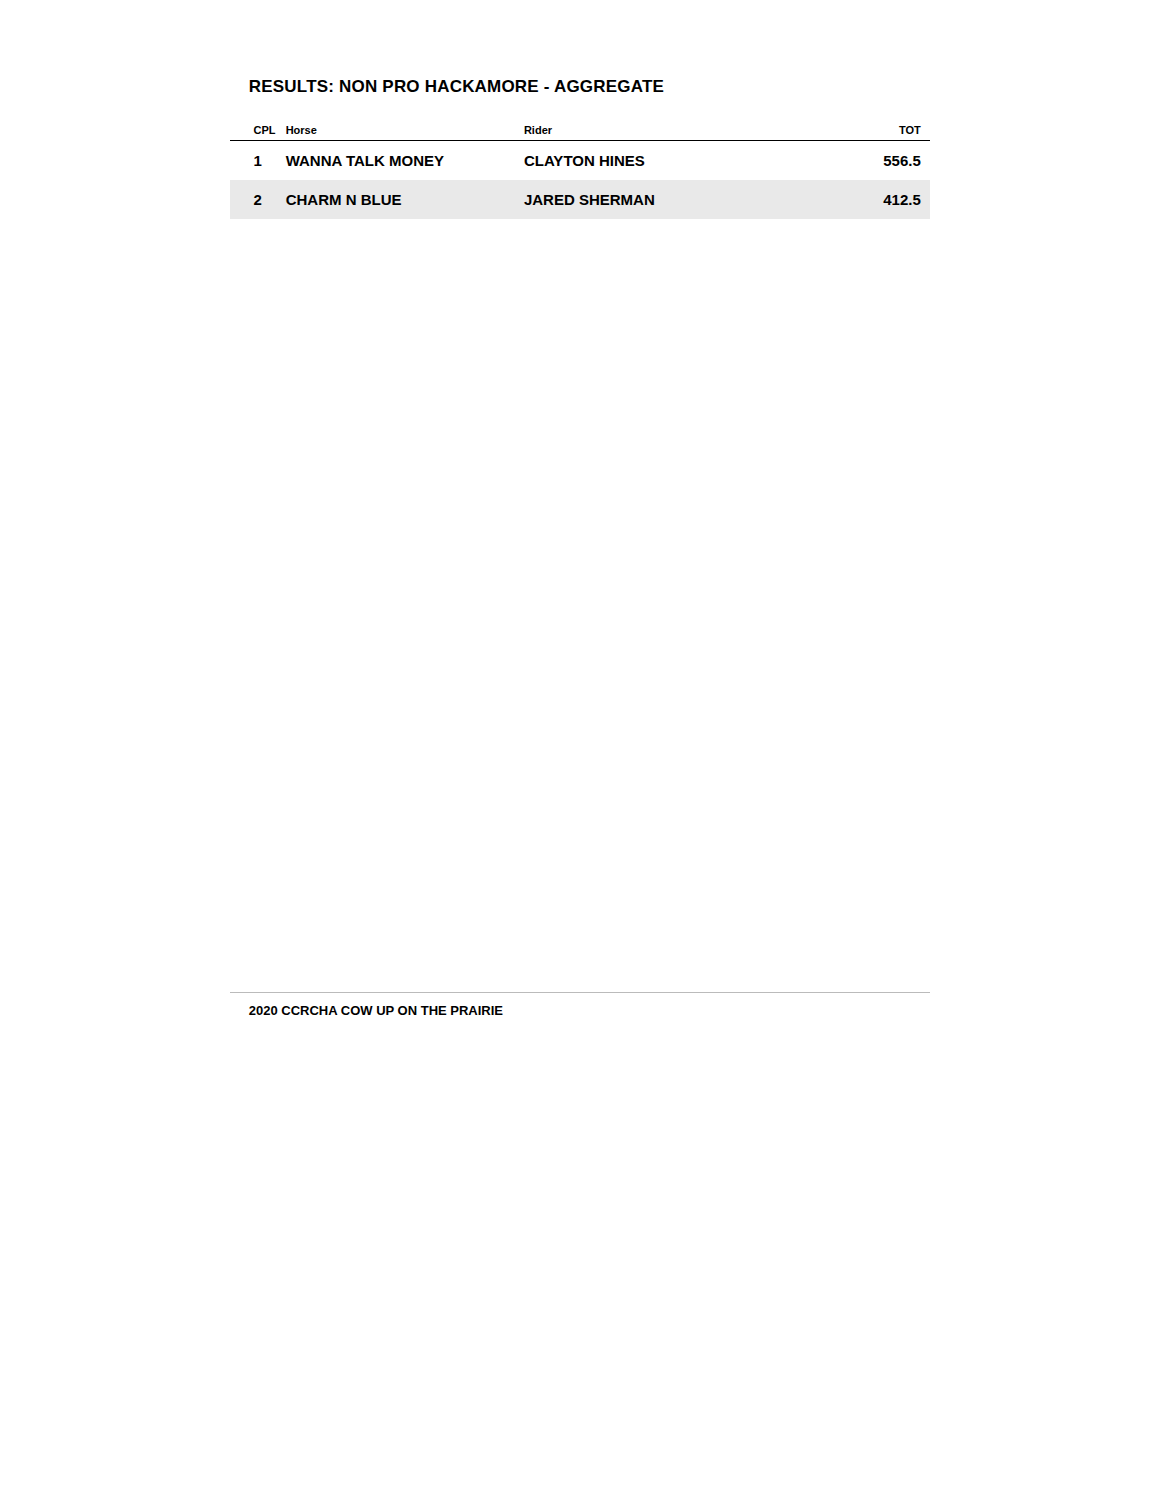RESULTS: NON PRO HACKAMORE - AGGREGATE
| CPL | Horse | Rider | TOT |
| --- | --- | --- | --- |
| 1 | WANNA TALK MONEY | CLAYTON HINES | 556.5 |
| 2 | CHARM N BLUE | JARED SHERMAN | 412.5 |
2020 CCRCHA COW UP ON THE PRAIRIE